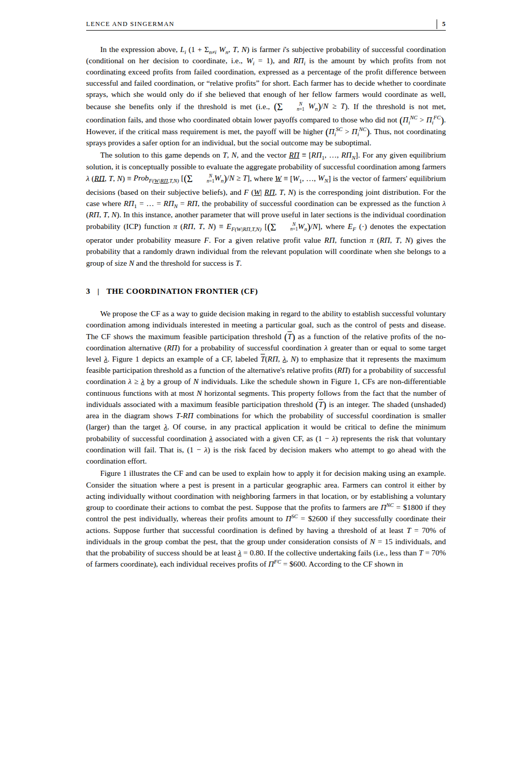Lence and Singerman 5
In the expression above, Li (1 + Σn≠i Wn, T, N) is farmer i's subjective probability of successful coordination (conditional on her decision to coordinate, i.e., Wi = 1), and RΠi is the amount by which profits from not coordinating exceed profits from failed coordination, expressed as a percentage of the profit difference between successful and failed coordination, or “relative profits” for short. Each farmer has to decide whether to coordinate sprays, which she would only do if she believed that enough of her fellow farmers would coordinate as well, because she benefits only if the threshold is met (i.e., (ΣNn=1 Wn)/N ≥ T). If the threshold is not met, coordination fails, and those who coordinated obtain lower payoffs compared to those who did not (ΠiNC > ΠiFC). However, if the critical mass requirement is met, the payoff will be higher (ΠiSC > ΠiNC). Thus, not coordinating sprays provides a safer option for an individual, but the social outcome may be suboptimal.
The solution to this game depends on T, N, and the vector RΠ ≡ [RΠ1, …, RΠN]. For any given equilibrium solution, it is conceptually possible to evaluate the aggregate probability of successful coordination among farmers λ (RΠ, T, N) ≡ ProbF(W|RΠ,T,N) [(ΣNn=1 Wn)/N ≥ T], where W ≡ [W1, …, WN] is the vector of farmers' equilibrium decisions (based on their subjective beliefs), and F (W| RΠ, T, N) is the corresponding joint distribution. For the case where RΠ1 = … = RΠN = RΠ, the probability of successful coordination can be expressed as the function λ (RΠ, T, N). In this instance, another parameter that will prove useful in later sections is the individual coordination probability (ICP) function π (RΠ, T, N) ≡ EF(W|RΠ,T,N) [(ΣNn=1 Wn)/N], where EF (·) denotes the expectation operator under probability measure F. For a given relative profit value RΠ, function π (RΠ, T, N) gives the probability that a randomly drawn individual from the relevant population will coordinate when she belongs to a group of size N and the threshold for success is T.
3|THE COORDINATION FRONTIER (CF)
We propose the CF as a way to guide decision making in regard to the ability to establish successful voluntary coordination among individuals interested in meeting a particular goal, such as the control of pests and disease. The CF shows the maximum feasible participation threshold (T) as a function of the relative profits of the no-coordination alternative (RΠ) for a probability of successful coordination λ greater than or equal to some target level λ. Figure 1 depicts an example of a CF, labeled T(RΠ, λ, N) to emphasize that it represents the maximum feasible participation threshold as a function of the alternative's relative profits (RΠ) for a probability of successful coordination λ ≥ λ by a group of N individuals. Like the schedule shown in Figure 1, CFs are non-differentiable continuous functions with at most N horizontal segments. This property follows from the fact that the number of individuals associated with a maximum feasible participation threshold (T) is an integer. The shaded (unshaded) area in the diagram shows T-RΠ combinations for which the probability of successful coordination is smaller (larger) than the target λ. Of course, in any practical application it would be critical to define the minimum probability of successful coordination λ associated with a given CF, as (1 − λ) represents the risk that voluntary coordination will fail. That is, (1 − λ) is the risk faced by decision makers who attempt to go ahead with the coordination effort.
Figure 1 illustrates the CF and can be used to explain how to apply it for decision making using an example. Consider the situation where a pest is present in a particular geographic area. Farmers can control it either by acting individually without coordination with neighboring farmers in that location, or by establishing a voluntary group to coordinate their actions to combat the pest. Suppose that the profits to farmers are ΠNC = $1800 if they control the pest individually, whereas their profits amount to ΠSC = $2600 if they successfully coordinate their actions. Suppose further that successful coordination is defined by having a threshold of at least T = 70% of individuals in the group combat the pest, that the group under consideration consists of N = 15 individuals, and that the probability of success should be at least λ = 0.80. If the collective undertaking fails (i.e., less than T = 70% of farmers coordinate), each individual receives profits of ΠFC = $600. According to the CF shown in